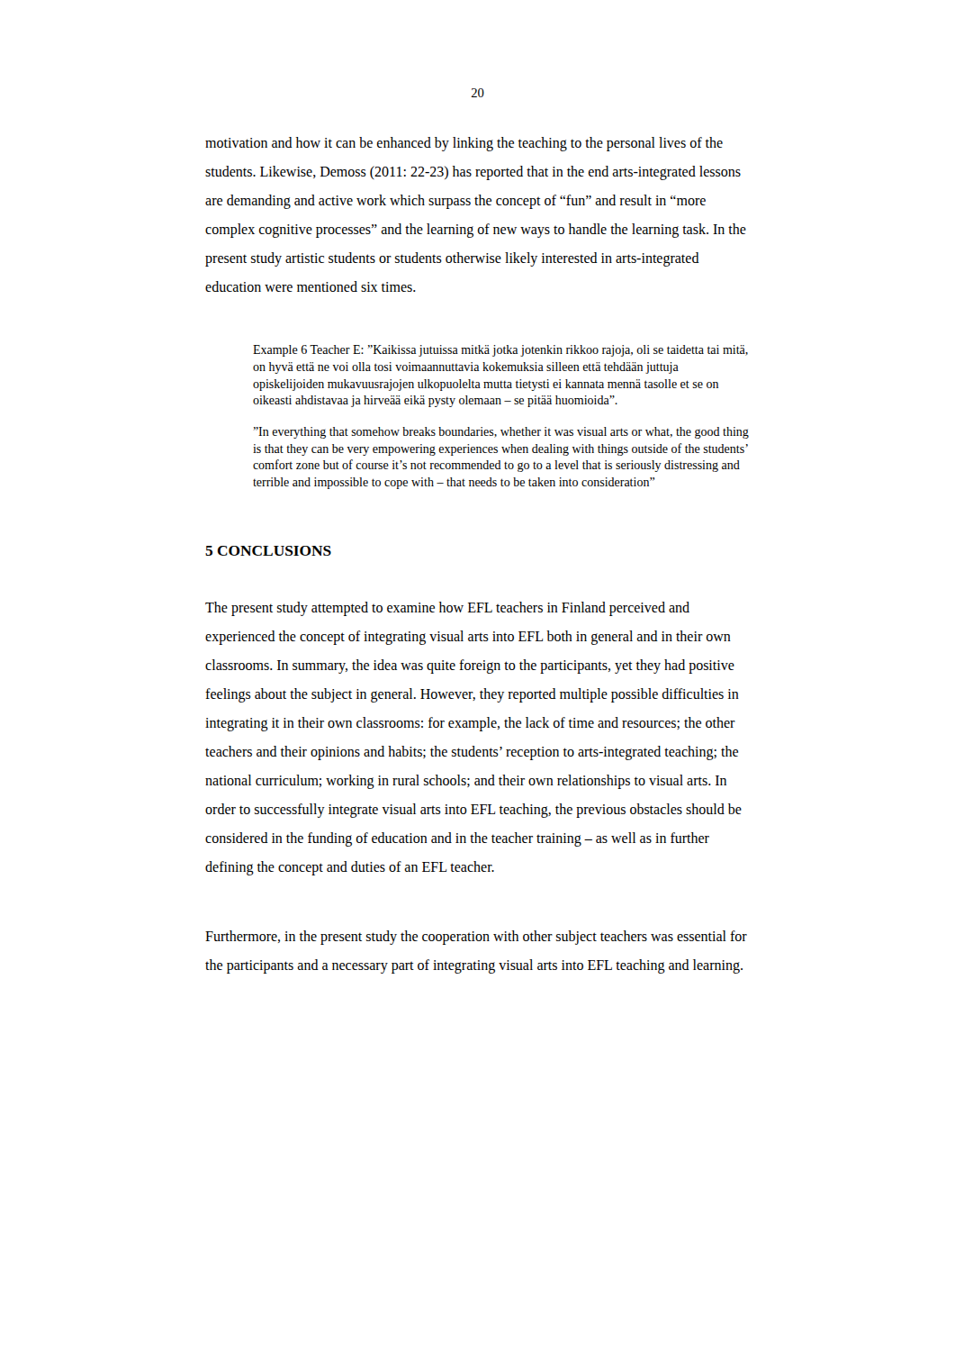20
motivation and how it can be enhanced by linking the teaching to the personal lives of the students. Likewise, Demoss (2011: 22-23) has reported that in the end arts-integrated lessons are demanding and active work which surpass the concept of “fun” and result in “more complex cognitive processes” and the learning of new ways to handle the learning task. In the present study artistic students or students otherwise likely interested in arts-integrated education were mentioned six times.
Example 6 Teacher E: ”Kaikissa jutuissa mitkä jotka jotenkin rikkoo rajoja, oli se taidetta tai mitä, on hyvä että ne voi olla tosi voimaannuttavia kokemuksia silleen että tehdään juttuja opiskelijoiden mukavuusrajojen ulkopuolelta mutta tietysti ei kannata mennä tasolle et se on oikeasti ahdistavaa ja hirveää eikä pysty olemaan – se pitää huomioida”.
”In everything that somehow breaks boundaries, whether it was visual arts or what, the good thing is that they can be very empowering experiences when dealing with things outside of the students’ comfort zone but of course it’s not recommended to go to a level that is seriously distressing and terrible and impossible to cope with – that needs to be taken into consideration”
5 CONCLUSIONS
The present study attempted to examine how EFL teachers in Finland perceived and experienced the concept of integrating visual arts into EFL both in general and in their own classrooms. In summary, the idea was quite foreign to the participants, yet they had positive feelings about the subject in general. However, they reported multiple possible difficulties in integrating it in their own classrooms: for example, the lack of time and resources; the other teachers and their opinions and habits; the students’ reception to arts-integrated teaching; the national curriculum; working in rural schools; and their own relationships to visual arts. In order to successfully integrate visual arts into EFL teaching, the previous obstacles should be considered in the funding of education and in the teacher training – as well as in further defining the concept and duties of an EFL teacher.
Furthermore, in the present study the cooperation with other subject teachers was essential for the participants and a necessary part of integrating visual arts into EFL teaching and learning.